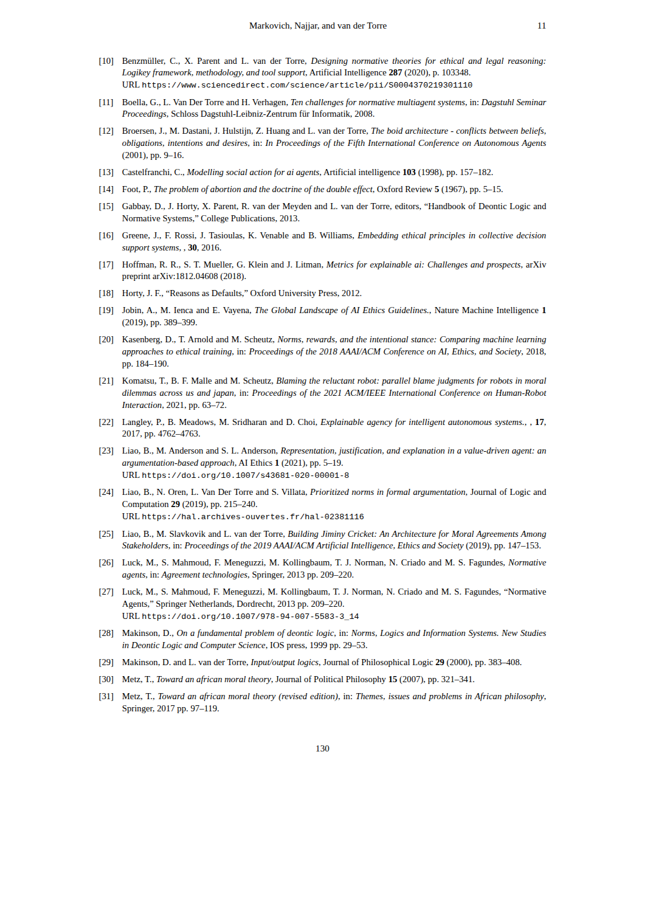Markovich, Najjar, and van der Torre 11
[10] Benzmüller, C., X. Parent and L. van der Torre, Designing normative theories for ethical and legal reasoning: Logikey framework, methodology, and tool support, Artificial Intelligence 287 (2020), p. 103348. URL https://www.sciencedirect.com/science/article/pii/S0004370219301110
[11] Boella, G., L. Van Der Torre and H. Verhagen, Ten challenges for normative multiagent systems, in: Dagstuhl Seminar Proceedings, Schloss Dagstuhl-Leibniz-Zentrum für Informatik, 2008.
[12] Broersen, J., M. Dastani, J. Hulstijn, Z. Huang and L. van der Torre, The boid architecture - conflicts between beliefs, obligations, intentions and desires, in: In Proceedings of the Fifth International Conference on Autonomous Agents (2001), pp. 9–16.
[13] Castelfranchi, C., Modelling social action for ai agents, Artificial intelligence 103 (1998), pp. 157–182.
[14] Foot, P., The problem of abortion and the doctrine of the double effect, Oxford Review 5 (1967), pp. 5–15.
[15] Gabbay, D., J. Horty, X. Parent, R. van der Meyden and L. van der Torre, editors, “Handbook of Deontic Logic and Normative Systems,” College Publications, 2013.
[16] Greene, J., F. Rossi, J. Tasioulas, K. Venable and B. Williams, Embedding ethical principles in collective decision support systems, , 30, 2016.
[17] Hoffman, R. R., S. T. Mueller, G. Klein and J. Litman, Metrics for explainable ai: Challenges and prospects, arXiv preprint arXiv:1812.04608 (2018).
[18] Horty, J. F., “Reasons as Defaults,” Oxford University Press, 2012.
[19] Jobin, A., M. Ienca and E. Vayena, The Global Landscape of AI Ethics Guidelines., Nature Machine Intelligence 1 (2019), pp. 389–399.
[20] Kasenberg, D., T. Arnold and M. Scheutz, Norms, rewards, and the intentional stance: Comparing machine learning approaches to ethical training, in: Proceedings of the 2018 AAAI/ACM Conference on AI, Ethics, and Society, 2018, pp. 184–190.
[21] Komatsu, T., B. F. Malle and M. Scheutz, Blaming the reluctant robot: parallel blame judgments for robots in moral dilemmas across us and japan, in: Proceedings of the 2021 ACM/IEEE International Conference on Human-Robot Interaction, 2021, pp. 63–72.
[22] Langley, P., B. Meadows, M. Sridharan and D. Choi, Explainable agency for intelligent autonomous systems., , 17, 2017, pp. 4762–4763.
[23] Liao, B., M. Anderson and S. L. Anderson, Representation, justification, and explanation in a value-driven agent: an argumentation-based approach, AI Ethics 1 (2021), pp. 5–19. URL https://doi.org/10.1007/s43681-020-00001-8
[24] Liao, B., N. Oren, L. Van Der Torre and S. Villata, Prioritized norms in formal argumentation, Journal of Logic and Computation 29 (2019), pp. 215–240. URL https://hal.archives-ouvertes.fr/hal-02381116
[25] Liao, B., M. Slavkovik and L. van der Torre, Building Jiminy Cricket: An Architecture for Moral Agreements Among Stakeholders, in: Proceedings of the 2019 AAAI/ACM Artificial Intelligence, Ethics and Society (2019), pp. 147–153.
[26] Luck, M., S. Mahmoud, F. Meneguzzi, M. Kollingbaum, T. J. Norman, N. Criado and M. S. Fagundes, Normative agents, in: Agreement technologies, Springer, 2013 pp. 209–220.
[27] Luck, M., S. Mahmoud, F. Meneguzzi, M. Kollingbaum, T. J. Norman, N. Criado and M. S. Fagundes, “Normative Agents,” Springer Netherlands, Dordrecht, 2013 pp. 209–220. URL https://doi.org/10.1007/978-94-007-5583-3_14
[28] Makinson, D., On a fundamental problem of deontic logic, in: Norms, Logics and Information Systems. New Studies in Deontic Logic and Computer Science, IOS press, 1999 pp. 29–53.
[29] Makinson, D. and L. van der Torre, Input/output logics, Journal of Philosophical Logic 29 (2000), pp. 383–408.
[30] Metz, T., Toward an african moral theory, Journal of Political Philosophy 15 (2007), pp. 321–341.
[31] Metz, T., Toward an african moral theory (revised edition), in: Themes, issues and problems in African philosophy, Springer, 2017 pp. 97–119.
130